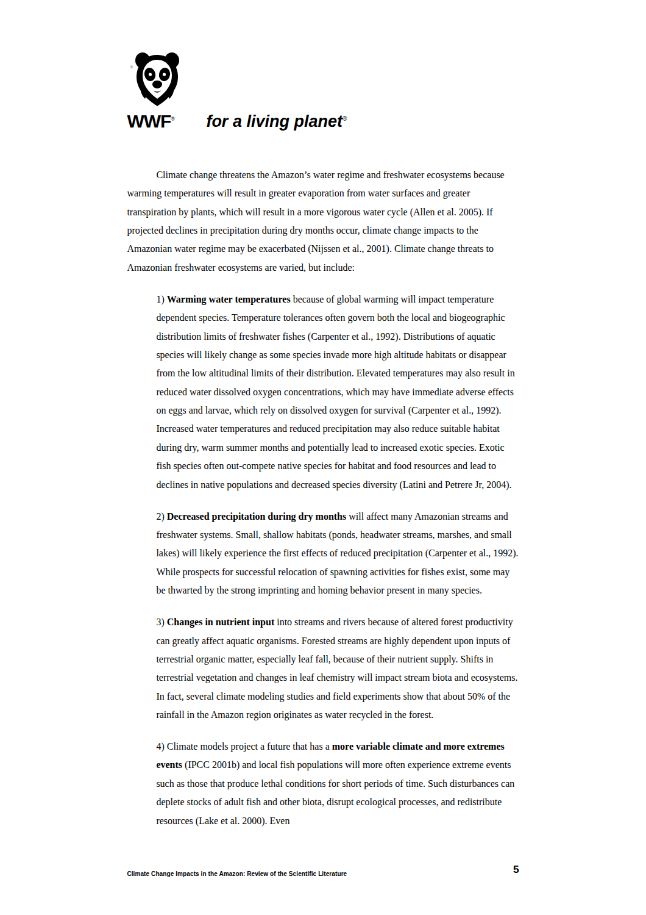©
WWF®
for a living planet®
Climate change threatens the Amazon’s water regime and freshwater ecosystems because warming temperatures will result in greater evaporation from water surfaces and greater transpiration by plants, which will result in a more vigorous water cycle (Allen et al. 2005). If projected declines in precipitation during dry months occur, climate change impacts to the Amazonian water regime may be exacerbated (Nijssen et al., 2001). Climate change threats to Amazonian freshwater ecosystems are varied, but include:
1) Warming water temperatures because of global warming will impact temperature dependent species. Temperature tolerances often govern both the local and biogeographic distribution limits of freshwater fishes (Carpenter et al., 1992). Distributions of aquatic species will likely change as some species invade more high altitude habitats or disappear from the low altitudinal limits of their distribution. Elevated temperatures may also result in reduced water dissolved oxygen concentrations, which may have immediate adverse effects on eggs and larvae, which rely on dissolved oxygen for survival (Carpenter et al., 1992). Increased water temperatures and reduced precipitation may also reduce suitable habitat during dry, warm summer months and potentially lead to increased exotic species. Exotic fish species often out-compete native species for habitat and food resources and lead to declines in native populations and decreased species diversity (Latini and Petrere Jr, 2004).
2) Decreased precipitation during dry months will affect many Amazonian streams and freshwater systems. Small, shallow habitats (ponds, headwater streams, marshes, and small lakes) will likely experience the first effects of reduced precipitation (Carpenter et al., 1992). While prospects for successful relocation of spawning activities for fishes exist, some may be thwarted by the strong imprinting and homing behavior present in many species.
3) Changes in nutrient input into streams and rivers because of altered forest productivity can greatly affect aquatic organisms. Forested streams are highly dependent upon inputs of terrestrial organic matter, especially leaf fall, because of their nutrient supply. Shifts in terrestrial vegetation and changes in leaf chemistry will impact stream biota and ecosystems. In fact, several climate modeling studies and field experiments show that about 50% of the rainfall in the Amazon region originates as water recycled in the forest.
4) Climate models project a future that has a more variable climate and more extremes events (IPCC 2001b) and local fish populations will more often experience extreme events such as those that produce lethal conditions for short periods of time. Such disturbances can deplete stocks of adult fish and other biota, disrupt ecological processes, and redistribute resources (Lake et al. 2000). Even
Climate Change Impacts in the Amazon: Review of the Scientific Literature
5